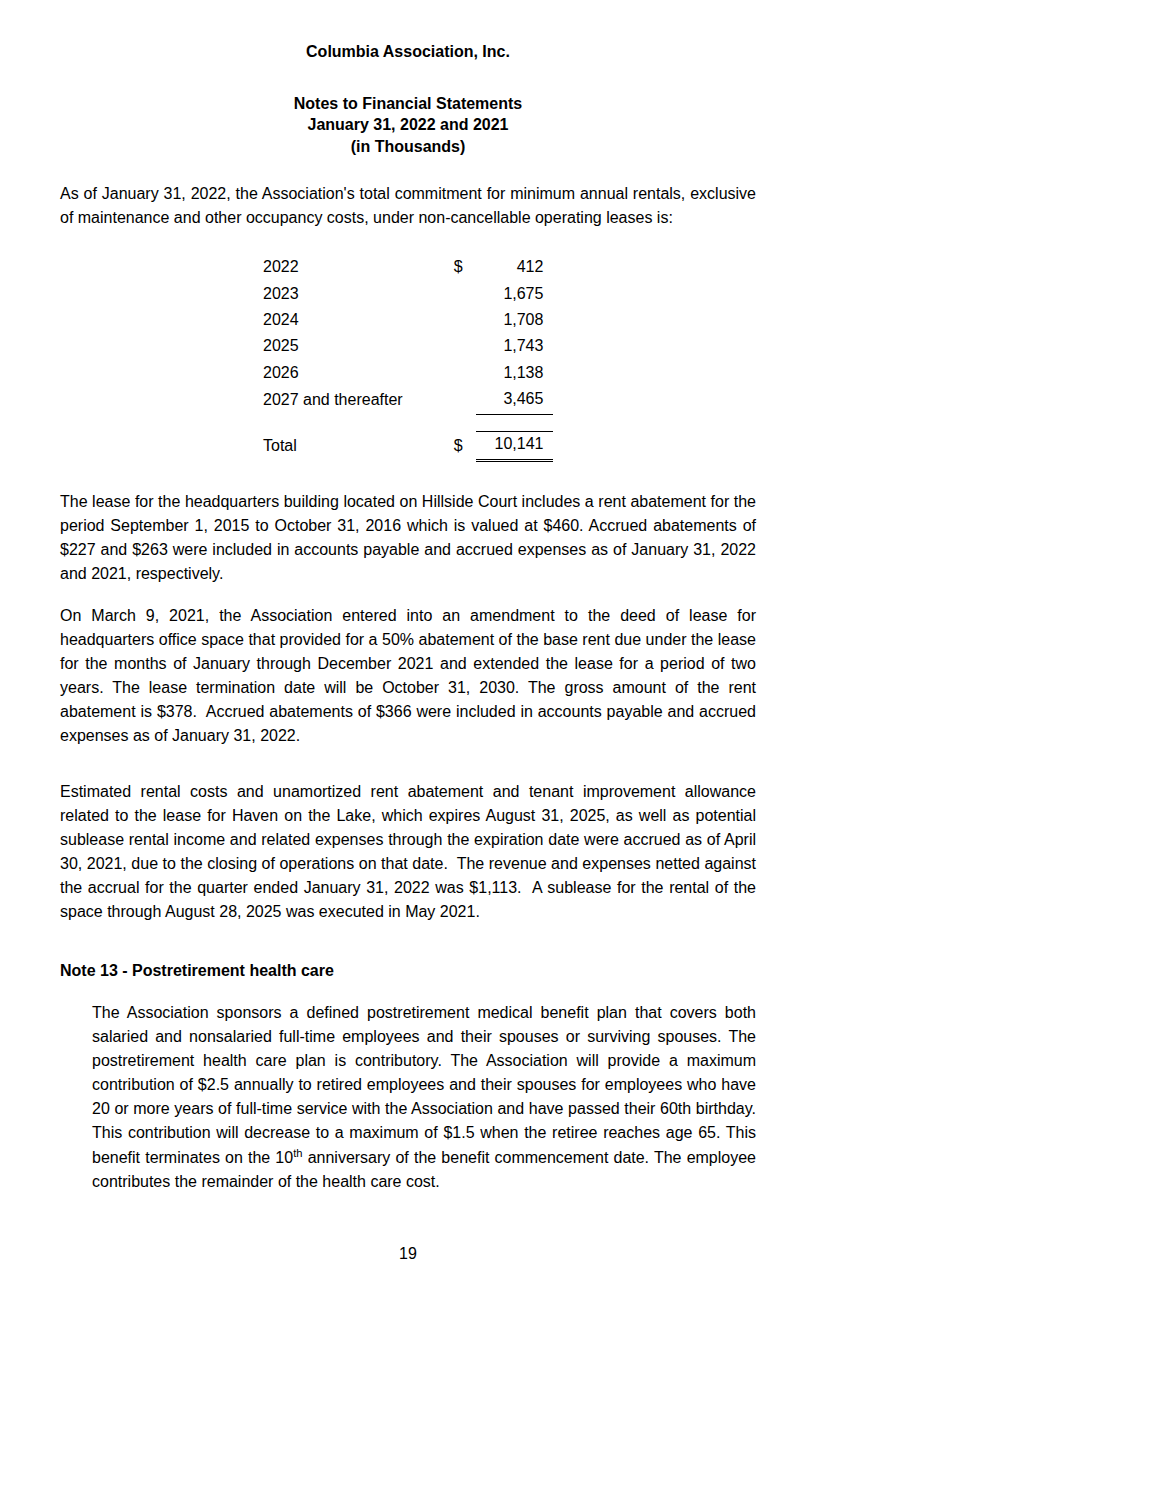Columbia Association, Inc.
Notes to Financial Statements
January 31, 2022 and 2021
(in Thousands)
As of January 31, 2022, the Association's total commitment for minimum annual rentals, exclusive of maintenance and other occupancy costs, under non-cancellable operating leases is:
| 2022 | $ | 412 |
| 2023 | | 1,675 |
| 2024 | | 1,708 |
| 2025 | | 1,743 |
| 2026 | | 1,138 |
| 2027 and thereafter | | 3,465 |
| Total | $ | 10,141 |
The lease for the headquarters building located on Hillside Court includes a rent abatement for the period September 1, 2015 to October 31, 2016 which is valued at $460. Accrued abatements of $227 and $263 were included in accounts payable and accrued expenses as of January 31, 2022 and 2021, respectively.
On March 9, 2021, the Association entered into an amendment to the deed of lease for headquarters office space that provided for a 50% abatement of the base rent due under the lease for the months of January through December 2021 and extended the lease for a period of two years. The lease termination date will be October 31, 2030. The gross amount of the rent abatement is $378. Accrued abatements of $366 were included in accounts payable and accrued expenses as of January 31, 2022.
Estimated rental costs and unamortized rent abatement and tenant improvement allowance related to the lease for Haven on the Lake, which expires August 31, 2025, as well as potential sublease rental income and related expenses through the expiration date were accrued as of April 30, 2021, due to the closing of operations on that date. The revenue and expenses netted against the accrual for the quarter ended January 31, 2022 was $1,113. A sublease for the rental of the space through August 28, 2025 was executed in May 2021.
Note 13 - Postretirement health care
The Association sponsors a defined postretirement medical benefit plan that covers both salaried and nonsalaried full-time employees and their spouses or surviving spouses. The postretirement health care plan is contributory. The Association will provide a maximum contribution of $2.5 annually to retired employees and their spouses for employees who have 20 or more years of full-time service with the Association and have passed their 60th birthday. This contribution will decrease to a maximum of $1.5 when the retiree reaches age 65. This benefit terminates on the 10th anniversary of the benefit commencement date. The employee contributes the remainder of the health care cost.
19